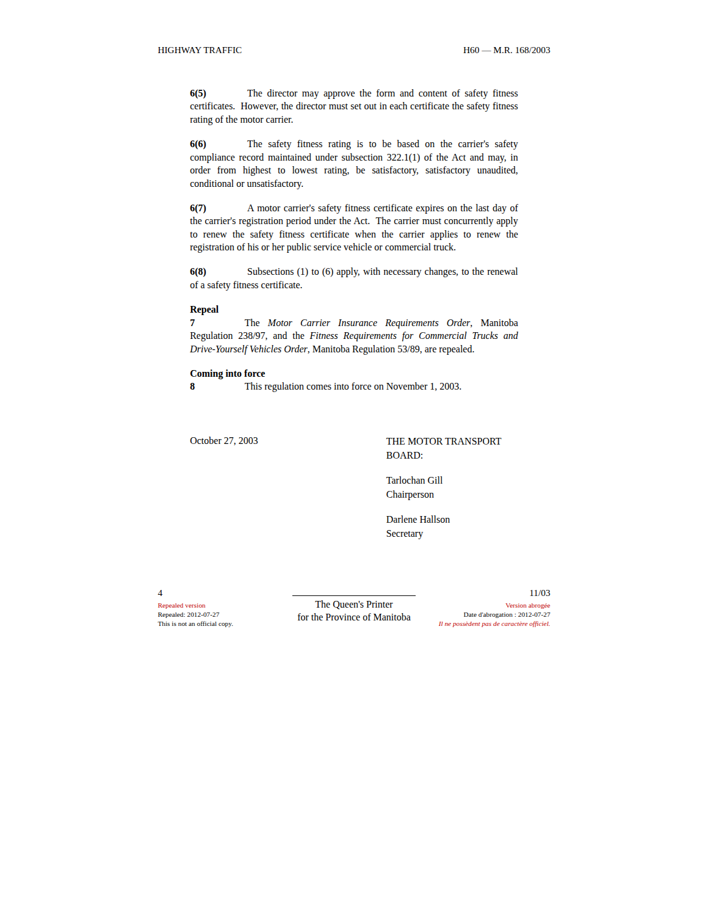HIGHWAY TRAFFIC
H60 — M.R. 168/2003
6(5) The director may approve the form and content of safety fitness certificates. However, the director must set out in each certificate the safety fitness rating of the motor carrier.
6(6) The safety fitness rating is to be based on the carrier's safety compliance record maintained under subsection 322.1(1) of the Act and may, in order from highest to lowest rating, be satisfactory, satisfactory unaudited, conditional or unsatisfactory.
6(7) A motor carrier's safety fitness certificate expires on the last day of the carrier's registration period under the Act. The carrier must concurrently apply to renew the safety fitness certificate when the carrier applies to renew the registration of his or her public service vehicle or commercial truck.
6(8) Subsections (1) to (6) apply, with necessary changes, to the renewal of a safety fitness certificate.
Repeal
7 The Motor Carrier Insurance Requirements Order, Manitoba Regulation 238/97, and the Fitness Requirements for Commercial Trucks and Drive-Yourself Vehicles Order, Manitoba Regulation 53/89, are repealed.
Coming into force
8 This regulation comes into force on November 1, 2003.
October 27, 2003
THE MOTOR TRANSPORT
BOARD:
Tarlochan Gill
Chairperson
Darlene Hallson
Secretary
The Queen's Printer
for the Province of Manitoba
4
11/03
Repealed version
Version abrogée
Repealed: 2012-07-27
Date d'abrogation : 2012-07-27
This is not an official copy.
Il ne possèdent pas de caractère officiel.